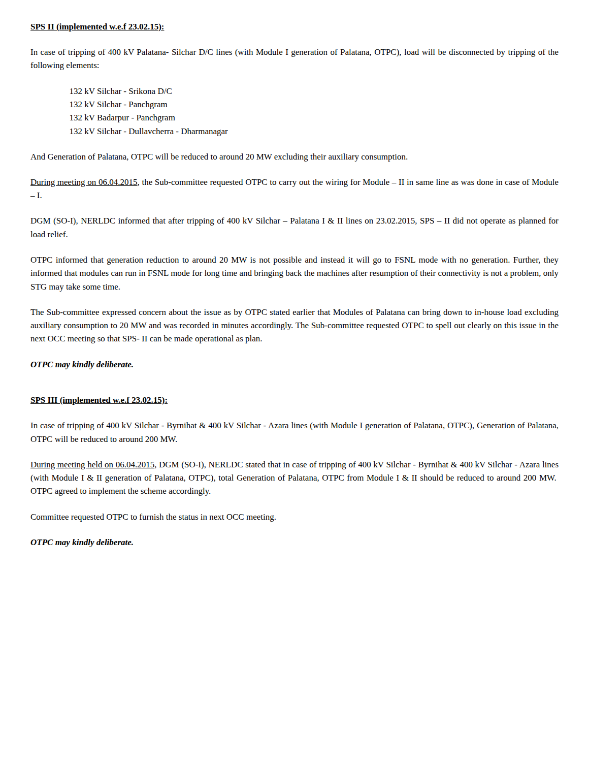SPS II (implemented w.e.f 23.02.15):
In case of tripping of 400 kV Palatana- Silchar D/C lines (with Module I generation of Palatana, OTPC), load will be disconnected by tripping of the following elements:
132 kV Silchar - Srikona D/C
132 kV Silchar - Panchgram
132 kV Badarpur - Panchgram
132 kV Silchar - Dullavcherra - Dharmanagar
And Generation of Palatana, OTPC will be reduced to around 20 MW excluding their auxiliary consumption.
During meeting on 06.04.2015, the Sub-committee requested OTPC to carry out the wiring for Module – II in same line as was done in case of Module – I.
DGM (SO-I), NERLDC informed that after tripping of 400 kV Silchar – Palatana I & II lines on 23.02.2015, SPS – II did not operate as planned for load relief.
OTPC informed that generation reduction to around 20 MW is not possible and instead it will go to FSNL mode with no generation. Further, they informed that modules can run in FSNL mode for long time and bringing back the machines after resumption of their connectivity is not a problem, only STG may take some time.
The Sub-committee expressed concern about the issue as by OTPC stated earlier that Modules of Palatana can bring down to in-house load excluding auxiliary consumption to 20 MW and was recorded in minutes accordingly. The Sub-committee requested OTPC to spell out clearly on this issue in the next OCC meeting so that SPS- II can be made operational as plan.
OTPC may kindly deliberate.
SPS III (implemented w.e.f 23.02.15):
In case of tripping of 400 kV Silchar - Byrnihat & 400 kV Silchar - Azara lines (with Module I generation of Palatana, OTPC), Generation of Palatana, OTPC will be reduced to around 200 MW.
During meeting held on 06.04.2015, DGM (SO-I), NERLDC stated that in case of tripping of 400 kV Silchar - Byrnihat & 400 kV Silchar - Azara lines (with Module I & II generation of Palatana, OTPC), total Generation of Palatana, OTPC from Module I & II should be reduced to around 200 MW. OTPC agreed to implement the scheme accordingly.
Committee requested OTPC to furnish the status in next OCC meeting.
OTPC may kindly deliberate.